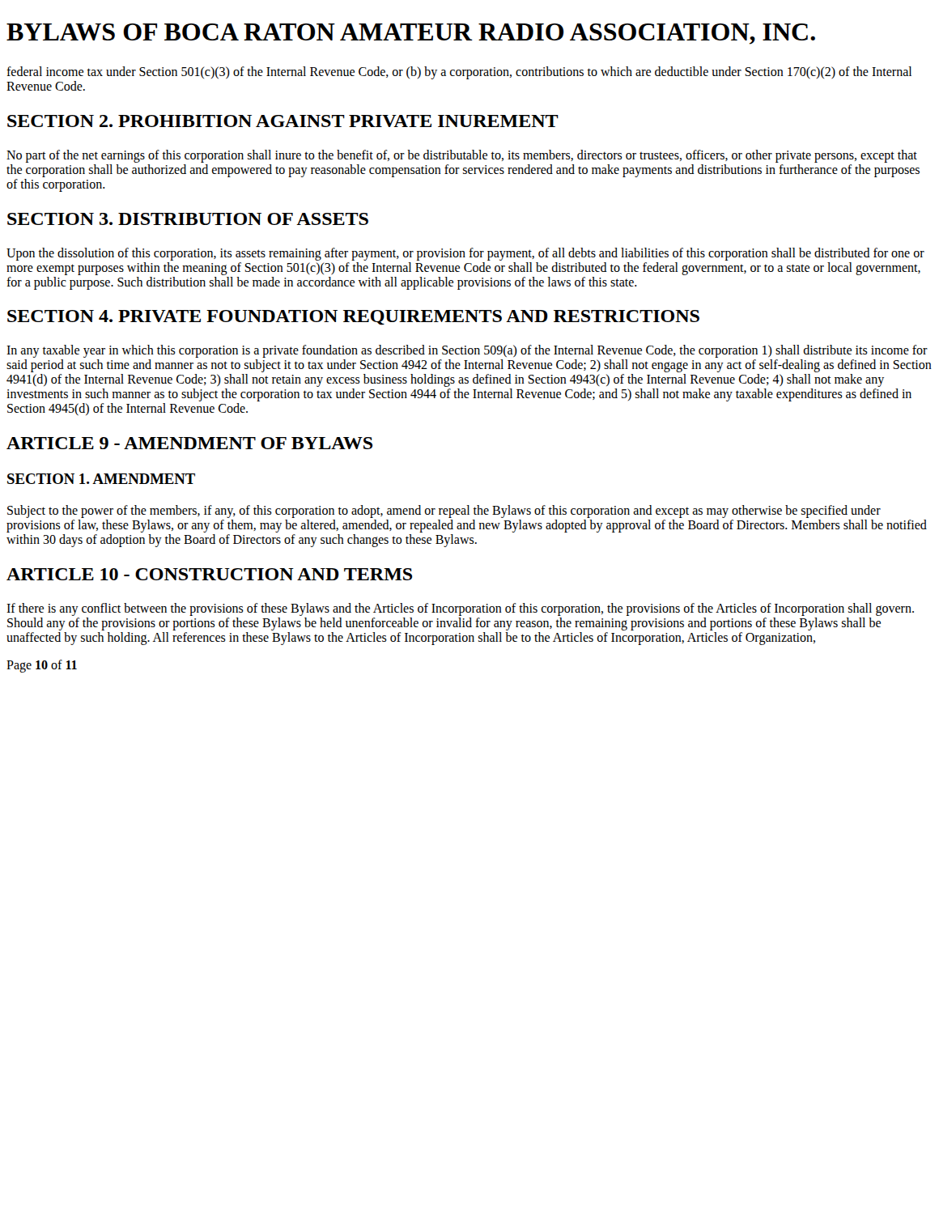BYLAWS OF BOCA RATON AMATEUR RADIO ASSOCIATION, INC.
federal income tax under Section 501(c)(3) of the Internal Revenue Code, or (b) by a corporation, contributions to which are deductible under Section 170(c)(2) of the Internal Revenue Code.
SECTION 2. PROHIBITION AGAINST PRIVATE INUREMENT
No part of the net earnings of this corporation shall inure to the benefit of, or be distributable to, its members, directors or trustees, officers, or other private persons, except that the corporation shall be authorized and empowered to pay reasonable compensation for services rendered and to make payments and distributions in furtherance of the purposes of this corporation.
SECTION 3. DISTRIBUTION OF ASSETS
Upon the dissolution of this corporation, its assets remaining after payment, or provision for payment, of all debts and liabilities of this corporation shall be distributed for one or more exempt purposes within the meaning of Section 501(c)(3) of the Internal Revenue Code or shall be distributed to the federal government, or to a state or local government, for a public purpose. Such distribution shall be made in accordance with all applicable provisions of the laws of this state.
SECTION 4. PRIVATE FOUNDATION REQUIREMENTS AND RESTRICTIONS
In any taxable year in which this corporation is a private foundation as described in Section 509(a) of the Internal Revenue Code, the corporation 1) shall distribute its income for said period at such time and manner as not to subject it to tax under Section 4942 of the Internal Revenue Code; 2) shall not engage in any act of self-dealing as defined in Section 4941(d) of the Internal Revenue Code; 3) shall not retain any excess business holdings as defined in Section 4943(c) of the Internal Revenue Code; 4) shall not make any investments in such manner as to subject the corporation to tax under Section 4944 of the Internal Revenue Code; and 5) shall not make any taxable expenditures as defined in Section 4945(d) of the Internal Revenue Code.
ARTICLE 9 - AMENDMENT OF BYLAWS
SECTION 1. AMENDMENT
Subject to the power of the members, if any, of this corporation to adopt, amend or repeal the Bylaws of this corporation and except as may otherwise be specified under provisions of law, these Bylaws, or any of them, may be altered, amended, or repealed and new Bylaws adopted by approval of the Board of Directors. Members shall be notified within 30 days of adoption by the Board of Directors of any such changes to these Bylaws.
ARTICLE 10 - CONSTRUCTION AND TERMS
If there is any conflict between the provisions of these Bylaws and the Articles of Incorporation of this corporation, the provisions of the Articles of Incorporation shall govern. Should any of the provisions or portions of these Bylaws be held unenforceable or invalid for any reason, the remaining provisions and portions of these Bylaws shall be unaffected by such holding. All references in these Bylaws to the Articles of Incorporation shall be to the Articles of Incorporation, Articles of Organization,
Page 10 of 11